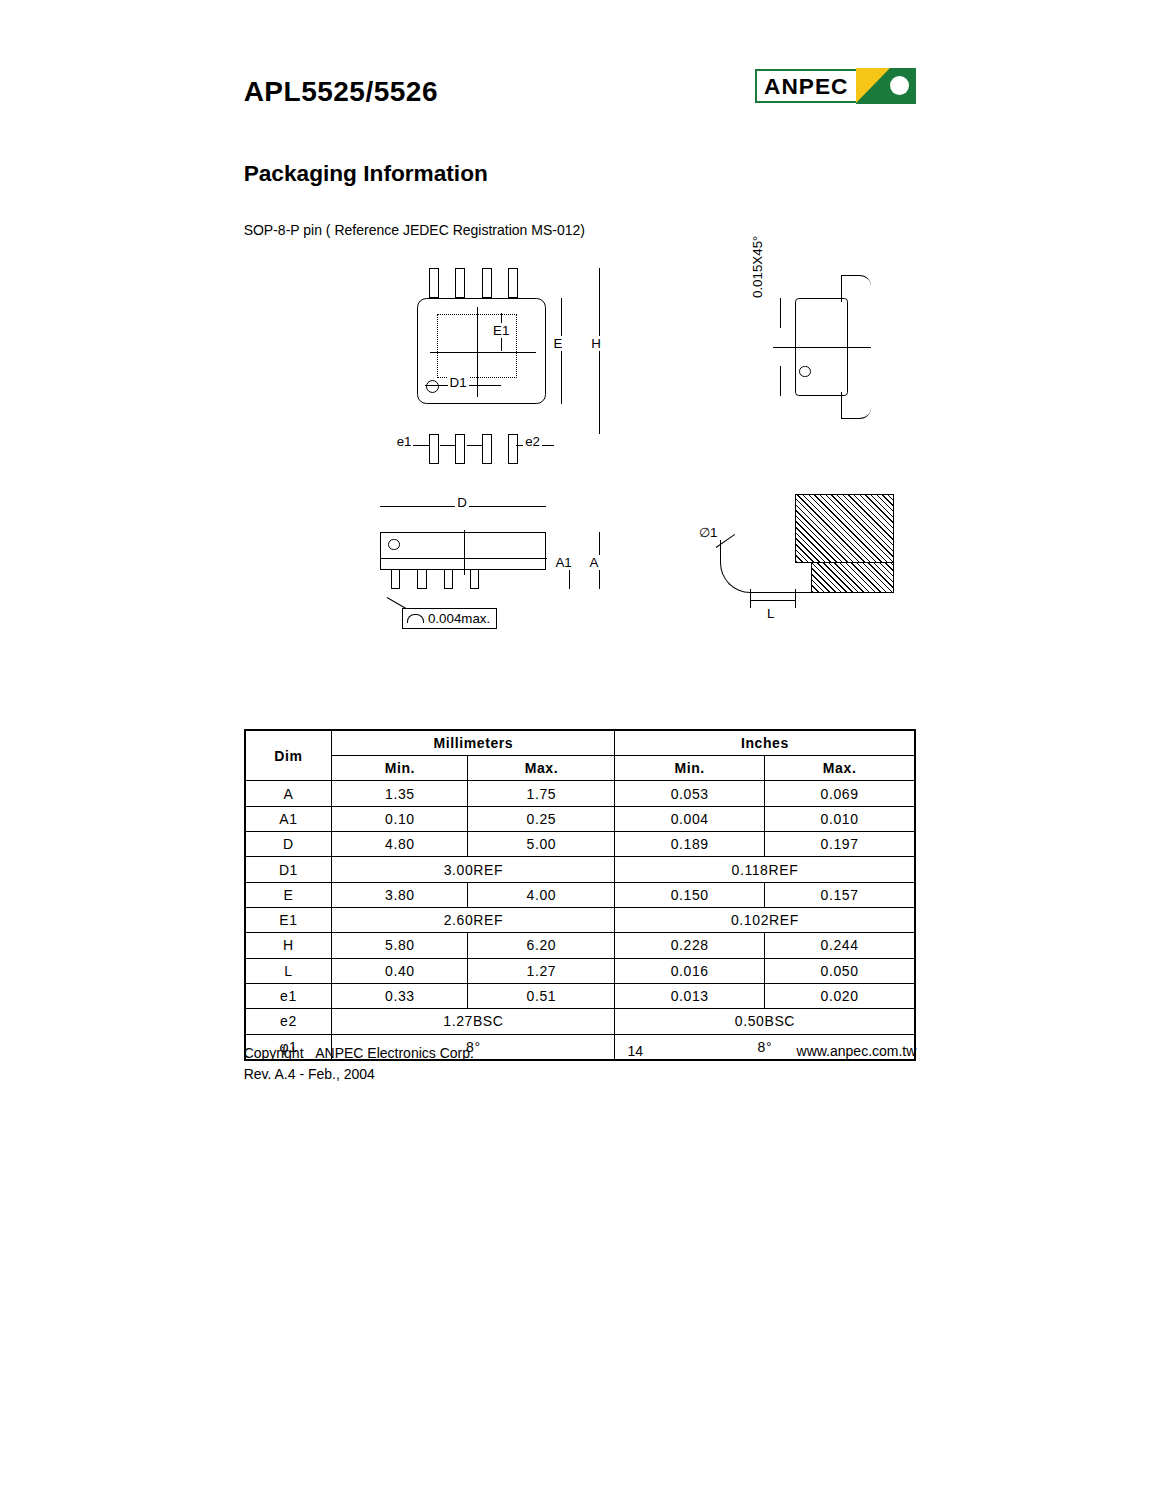APL5525/5526
ANPEC
Packaging Information
SOP-8-P pin ( Reference JEDEC Registration MS-012)
E1
D1
E
H
e1
e2
0.015X45°
D
A1
A
0.004max.
∅1
L
| Dim | Millimeters | Inches |
| --- | --- | --- |
| Min. | Max. | Min. | Max. |
| A | 1.35 | 1.75 | 0.053 | 0.069 |
| A1 | 0.10 | 0.25 | 0.004 | 0.010 |
| D | 4.80 | 5.00 | 0.189 | 0.197 |
| D1 | 3.00REF | 0.118REF |
| E | 3.80 | 4.00 | 0.150 | 0.157 |
| E1 | 2.60REF | 0.102REF |
| H | 5.80 | 6.20 | 0.228 | 0.244 |
| L | 0.40 | 1.27 | 0.016 | 0.050 |
| e1 | 0.33 | 0.51 | 0.013 | 0.020 |
| e2 | 1.27BSC | 0.50BSC |
| φ1 | 8° | 8° |
Copyright ANPEC Electronics Corp.
Rev. A.4 - Feb., 2004
14
www.anpec.com.tw